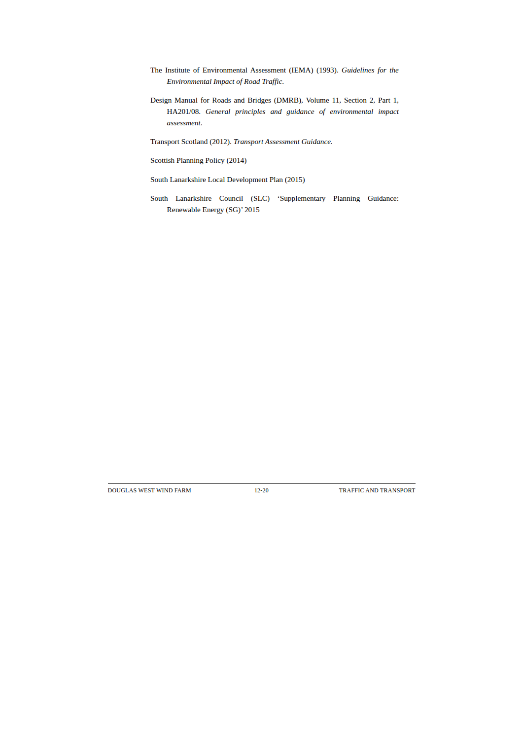The Institute of Environmental Assessment (IEMA) (1993). Guidelines for the Environmental Impact of Road Traffic.
Design Manual for Roads and Bridges (DMRB), Volume 11, Section 2, Part 1, HA201/08. General principles and guidance of environmental impact assessment.
Transport Scotland (2012). Transport Assessment Guidance.
Scottish Planning Policy (2014)
South Lanarkshire Local Development Plan (2015)
South Lanarkshire Council (SLC) ‘Supplementary Planning Guidance: Renewable Energy (SG)’ 2015
| DOUGLAS WEST WIND FARM | 12-20 | TRAFFIC AND TRANSPORT |